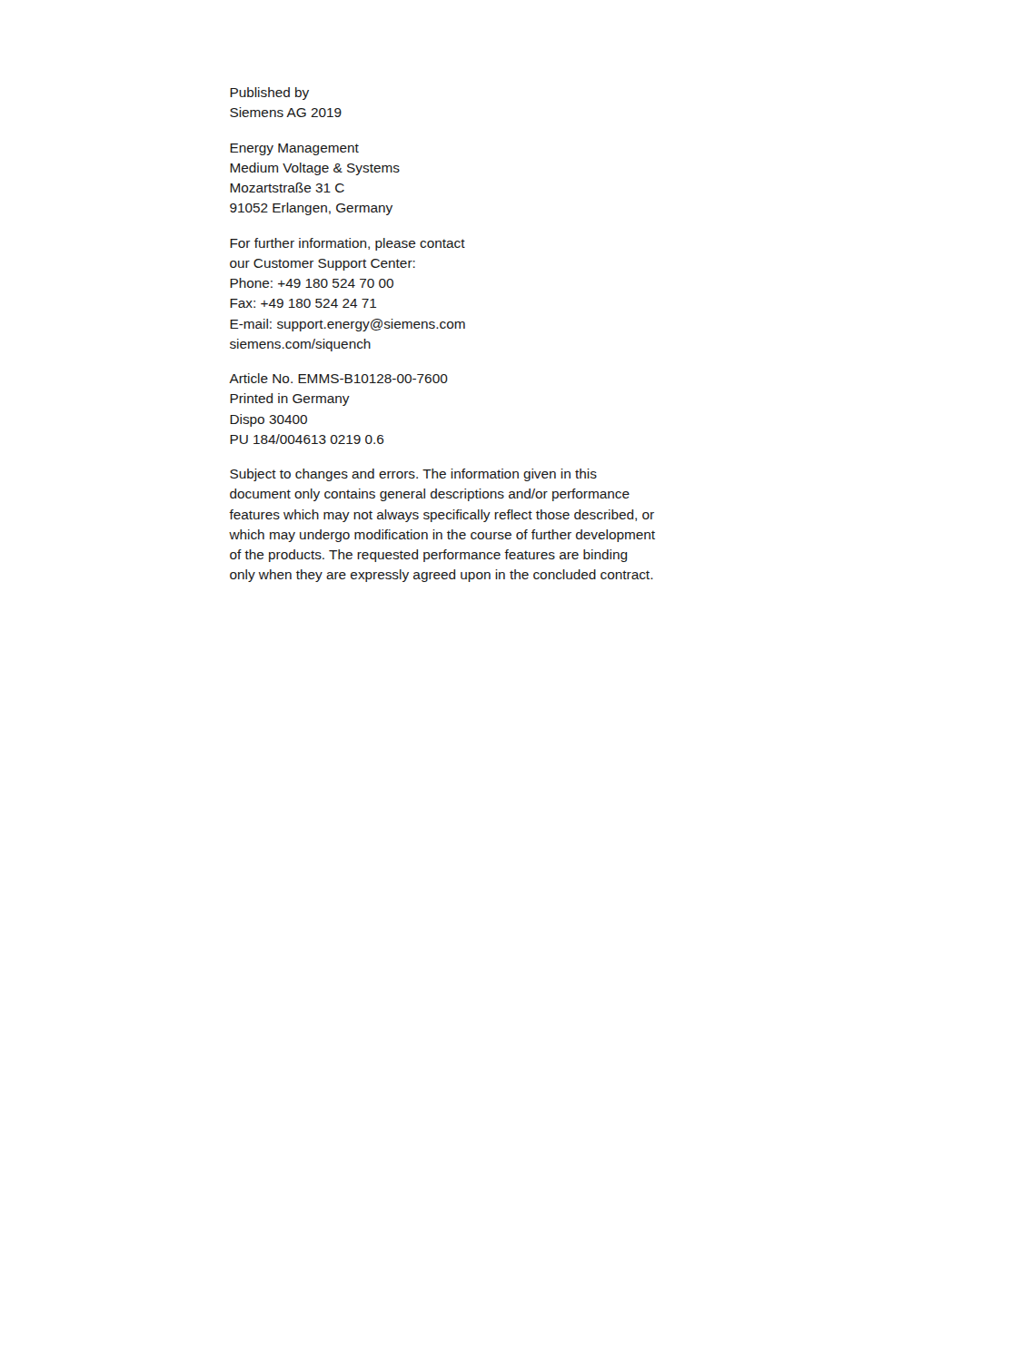Published by
Siemens AG 2019
Energy Management
Medium Voltage & Systems
Mozartstraße 31 C
91052 Erlangen, Germany
For further information, please contact
our Customer Support Center:
Phone: +49 180 524 70 00
Fax: +49 180 524 24 71
E-mail: support.energy@siemens.com
siemens.com/siquench
Article No. EMMS-B10128-00-7600
Printed in Germany
Dispo 30400
PU 184/004613 0219 0.6
Subject to changes and errors. The information given in this document only contains general descriptions and/or performance features which may not always specifically reflect those described, or which may undergo modification in the course of further development of the products. The requested performance features are binding only when they are expressly agreed upon in the concluded contract.